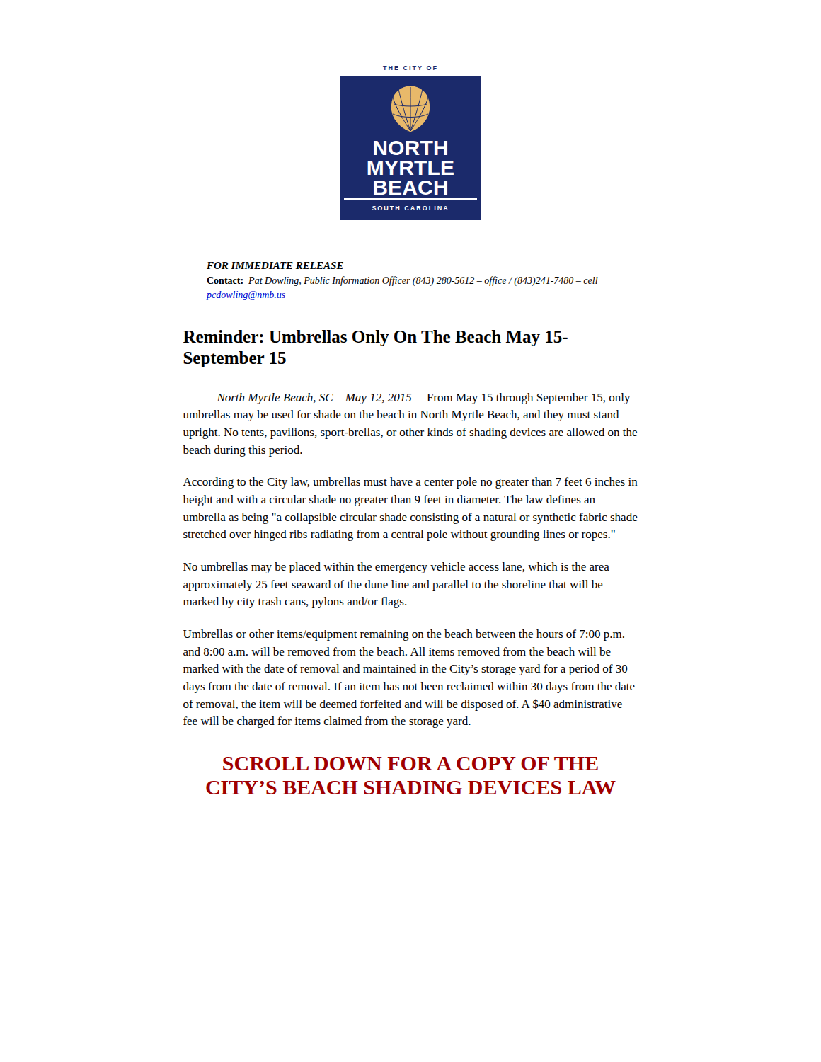THE CITY OF
NORTH MYRTLE BEACH
SOUTH CAROLINA
FOR IMMEDIATE RELEASE
Contact: Pat Dowling, Public Information Officer (843) 280-5612 – office / (843)241-7480 – cell pcdowling@nmb.us
Reminder: Umbrellas Only On The Beach May 15-September 15
North Myrtle Beach, SC – May 12, 2015 – From May 15 through September 15, only umbrellas may be used for shade on the beach in North Myrtle Beach, and they must stand upright. No tents, pavilions, sport-brellas, or other kinds of shading devices are allowed on the beach during this period.
According to the City law, umbrellas must have a center pole no greater than 7 feet 6 inches in height and with a circular shade no greater than 9 feet in diameter. The law defines an umbrella as being "a collapsible circular shade consisting of a natural or synthetic fabric shade stretched over hinged ribs radiating from a central pole without grounding lines or ropes."
No umbrellas may be placed within the emergency vehicle access lane, which is the area approximately 25 feet seaward of the dune line and parallel to the shoreline that will be marked by city trash cans, pylons and/or flags.
Umbrellas or other items/equipment remaining on the beach between the hours of 7:00 p.m. and 8:00 a.m. will be removed from the beach. All items removed from the beach will be marked with the date of removal and maintained in the City’s storage yard for a period of 30 days from the date of removal. If an item has not been reclaimed within 30 days from the date of removal, the item will be deemed forfeited and will be disposed of. A $40 administrative fee will be charged for items claimed from the storage yard.
SCROLL DOWN FOR A COPY OF THE
CITY’S BEACH SHADING DEVICES LAW